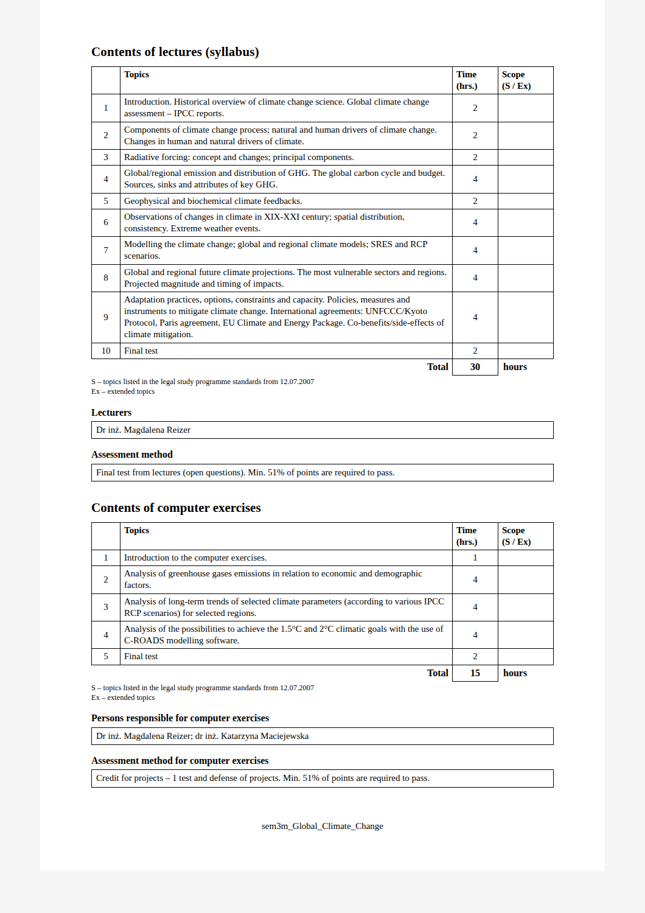Contents of lectures (syllabus)
| | Topics | Time (hrs.) | Scope (S / Ex) |
| --- | --- | --- | --- |
| 1 | Introduction. Historical overview of climate change science. Global climate change assessment – IPCC reports. | 2 | |
| 2 | Components of climate change process; natural and human drivers of climate change. Changes in human and natural drivers of climate. | 2 | |
| 3 | Radiative forcing: concept and changes; principal components. | 2 | |
| 4 | Global/regional emission and distribution of GHG. The global carbon cycle and budget. Sources, sinks and attributes of key GHG. | 4 | |
| 5 | Geophysical and biochemical climate feedbacks. | 2 | |
| 6 | Observations of changes in climate in XIX-XXI century; spatial distribution, consistency. Extreme weather events. | 4 | |
| 7 | Modelling the climate change; global and regional climate models; SRES and RCP scenarios. | 4 | |
| 8 | Global and regional future climate projections. The most vulnerable sectors and regions. Projected magnitude and timing of impacts. | 4 | |
| 9 | Adaptation practices, options, constraints and capacity. Policies, measures and instruments to mitigate climate change. International agreements: UNFCCC/Kyoto Protocol, Paris agreement, EU Climate and Energy Package. Co-benefits/side-effects of climate mitigation. | 4 | |
| 10 | Final test | 2 | |
| Total | 30 | hours |
S – topics listed in the legal study programme standards from 12.07.2007
Ex – extended topics
Lecturers
Dr inż. Magdalena Reizer
Assessment method
Final test from lectures (open questions). Min. 51% of points are required to pass.
Contents of computer exercises
| | Topics | Time (hrs.) | Scope (S / Ex) |
| --- | --- | --- | --- |
| 1 | Introduction to the computer exercises. | 1 | |
| 2 | Analysis of greenhouse gases emissions in relation to economic and demographic factors. | 4 | |
| 3 | Analysis of long-term trends of selected climate parameters (according to various IPCC RCP scenarios) for selected regions. | 4 | |
| 4 | Analysis of the possibilities to achieve the 1.5°C and 2°C climatic goals with the use of C-ROADS modelling software. | 4 | |
| 5 | Final test | 2 | |
| Total | 15 | hours |
S – topics listed in the legal study programme standards from 12.07.2007
Ex – extended topics
Persons responsible for computer exercises
Dr inż. Magdalena Reizer; dr inż. Katarzyna Maciejewska
Assessment method for computer exercises
Credit for projects – 1 test and defense of projects. Min. 51% of points are required to pass.
sem3m_Global_Climate_Change